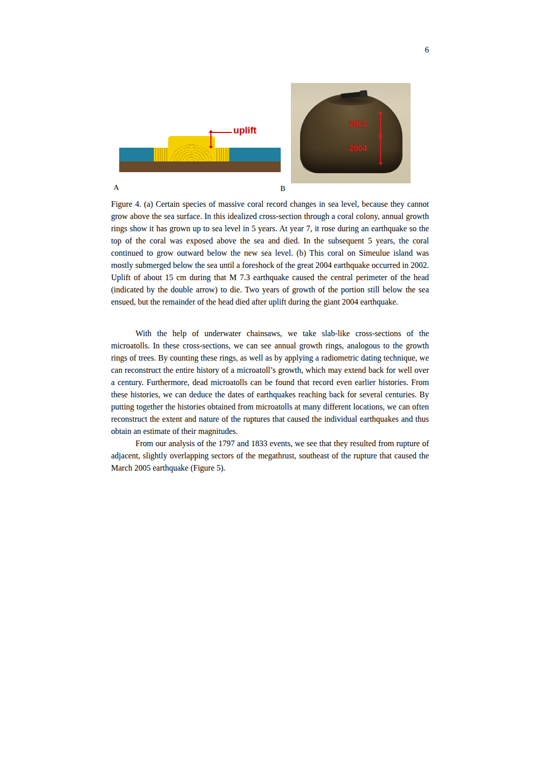6
uplift
A
2002
2004
B
Figure 4. (a) Certain species of massive coral record changes in sea level, because they cannot grow above the sea surface. In this idealized cross-section through a coral colony, annual growth rings show it has grown up to sea level in 5 years. At year 7, it rose during an earthquake so the top of the coral was exposed above the sea and died. In the subsequent 5 years, the coral continued to grow outward below the new sea level. (b) This coral on Simeulue island was mostly submerged below the sea until a foreshock of the great 2004 earthquake occurred in 2002. Uplift of about 15 cm during that M 7.3 earthquake caused the central perimeter of the head (indicated by the double arrow) to die. Two years of growth of the portion still below the sea ensued, but the remainder of the head died after uplift during the giant 2004 earthquake.
With the help of underwater chainsaws, we take slab-like cross-sections of the microatolls. In these cross-sections, we can see annual growth rings, analogous to the growth rings of trees. By counting these rings, as well as by applying a radiometric dating technique, we can reconstruct the entire history of a microatoll’s growth, which may extend back for well over a century. Furthermore, dead microatolls can be found that record even earlier histories. From these histories, we can deduce the dates of earthquakes reaching back for several centuries. By putting together the histories obtained from microatolls at many different locations, we can often reconstruct the extent and nature of the ruptures that caused the individual earthquakes and thus obtain an estimate of their magnitudes.
From our analysis of the 1797 and 1833 events, we see that they resulted from rupture of adjacent, slightly overlapping sectors of the megathrust, southeast of the rupture that caused the March 2005 earthquake (Figure 5).